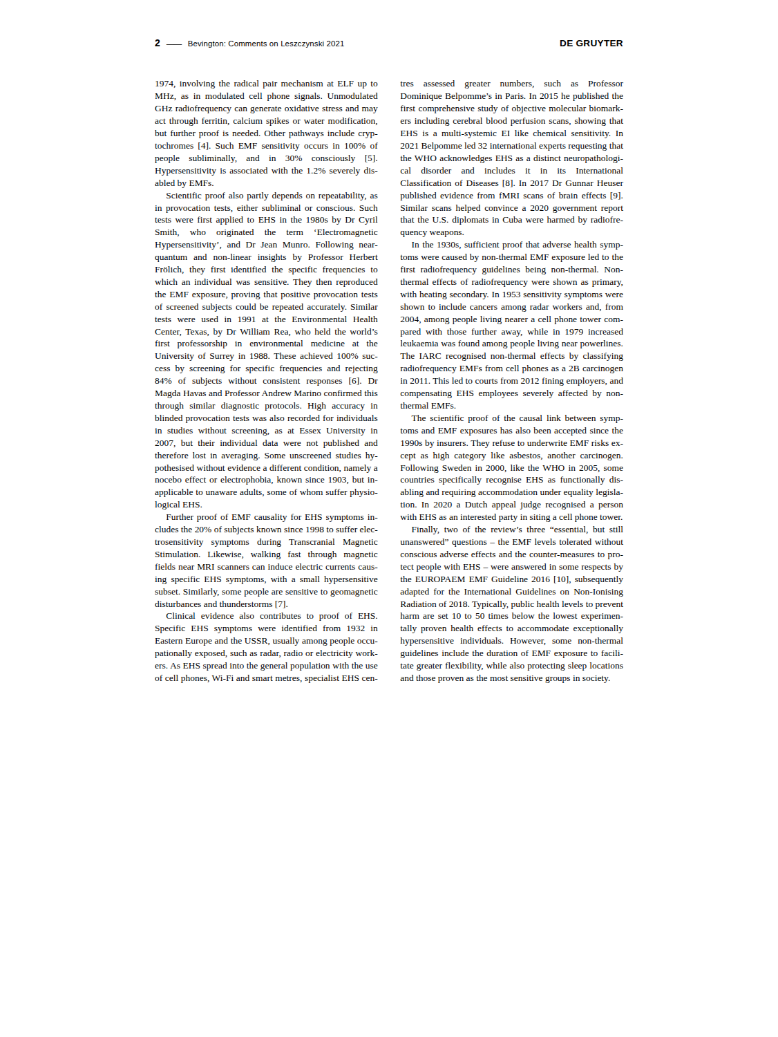2 —— Bevington: Comments on Leszczynski 2021
DE GRUYTER
1974, involving the radical pair mechanism at ELF up to MHz, as in modulated cell phone signals. Unmodulated GHz radiofrequency can generate oxidative stress and may act through ferritin, calcium spikes or water modification, but further proof is needed. Other pathways include cryptochromes [4]. Such EMF sensitivity occurs in 100% of people subliminally, and in 30% consciously [5]. Hypersensitivity is associated with the 1.2% severely disabled by EMFs.
Scientific proof also partly depends on repeatability, as in provocation tests, either subliminal or conscious. Such tests were first applied to EHS in the 1980s by Dr Cyril Smith, who originated the term ‘Electromagnetic Hypersensitivity’, and Dr Jean Munro. Following near-quantum and non-linear insights by Professor Herbert Frölich, they first identified the specific frequencies to which an individual was sensitive. They then reproduced the EMF exposure, proving that positive provocation tests of screened subjects could be repeated accurately. Similar tests were used in 1991 at the Environmental Health Center, Texas, by Dr William Rea, who held the world’s first professorship in environmental medicine at the University of Surrey in 1988. These achieved 100% success by screening for specific frequencies and rejecting 84% of subjects without consistent responses [6]. Dr Magda Havas and Professor Andrew Marino confirmed this through similar diagnostic protocols. High accuracy in blinded provocation tests was also recorded for individuals in studies without screening, as at Essex University in 2007, but their individual data were not published and therefore lost in averaging. Some unscreened studies hypothesised without evidence a different condition, namely a nocebo effect or electrophobia, known since 1903, but inapplicable to unaware adults, some of whom suffer physiological EHS.
Further proof of EMF causality for EHS symptoms includes the 20% of subjects known since 1998 to suffer electrosensitivity symptoms during Transcranial Magnetic Stimulation. Likewise, walking fast through magnetic fields near MRI scanners can induce electric currents causing specific EHS symptoms, with a small hypersensitive subset. Similarly, some people are sensitive to geomagnetic disturbances and thunderstorms [7].
Clinical evidence also contributes to proof of EHS. Specific EHS symptoms were identified from 1932 in Eastern Europe and the USSR, usually among people occupationally exposed, such as radar, radio or electricity workers. As EHS spread into the general population with the use of cell phones, Wi-Fi and smart metres, specialist EHS centres assessed greater numbers, such as Professor Dominique Belpomme’s in Paris. In 2015 he published the first comprehensive study of objective molecular biomarkers including cerebral blood perfusion scans, showing that EHS is a multi-systemic EI like chemical sensitivity. In 2021 Belpomme led 32 international experts requesting that the WHO acknowledges EHS as a distinct neuropathological disorder and includes it in its International Classification of Diseases [8]. In 2017 Dr Gunnar Heuser published evidence from fMRI scans of brain effects [9]. Similar scans helped convince a 2020 government report that the U.S. diplomats in Cuba were harmed by radiofrequency weapons.
In the 1930s, sufficient proof that adverse health symptoms were caused by non-thermal EMF exposure led to the first radiofrequency guidelines being non-thermal. Non-thermal effects of radiofrequency were shown as primary, with heating secondary. In 1953 sensitivity symptoms were shown to include cancers among radar workers and, from 2004, among people living nearer a cell phone tower compared with those further away, while in 1979 increased leukaemia was found among people living near powerlines. The IARC recognised non-thermal effects by classifying radiofrequency EMFs from cell phones as a 2B carcinogen in 2011. This led to courts from 2012 fining employers, and compensating EHS employees severely affected by non-thermal EMFs.
The scientific proof of the causal link between symptoms and EMF exposures has also been accepted since the 1990s by insurers. They refuse to underwrite EMF risks except as high category like asbestos, another carcinogen. Following Sweden in 2000, like the WHO in 2005, some countries specifically recognise EHS as functionally disabling and requiring accommodation under equality legislation. In 2020 a Dutch appeal judge recognised a person with EHS as an interested party in siting a cell phone tower.
Finally, two of the review’s three “essential, but still unanswered” questions – the EMF levels tolerated without conscious adverse effects and the counter-measures to protect people with EHS – were answered in some respects by the EUROPAEM EMF Guideline 2016 [10], subsequently adapted for the International Guidelines on Non-Ionising Radiation of 2018. Typically, public health levels to prevent harm are set 10 to 50 times below the lowest experimentally proven health effects to accommodate exceptionally hypersensitive individuals. However, some non-thermal guidelines include the duration of EMF exposure to facilitate greater flexibility, while also protecting sleep locations and those proven as the most sensitive groups in society.